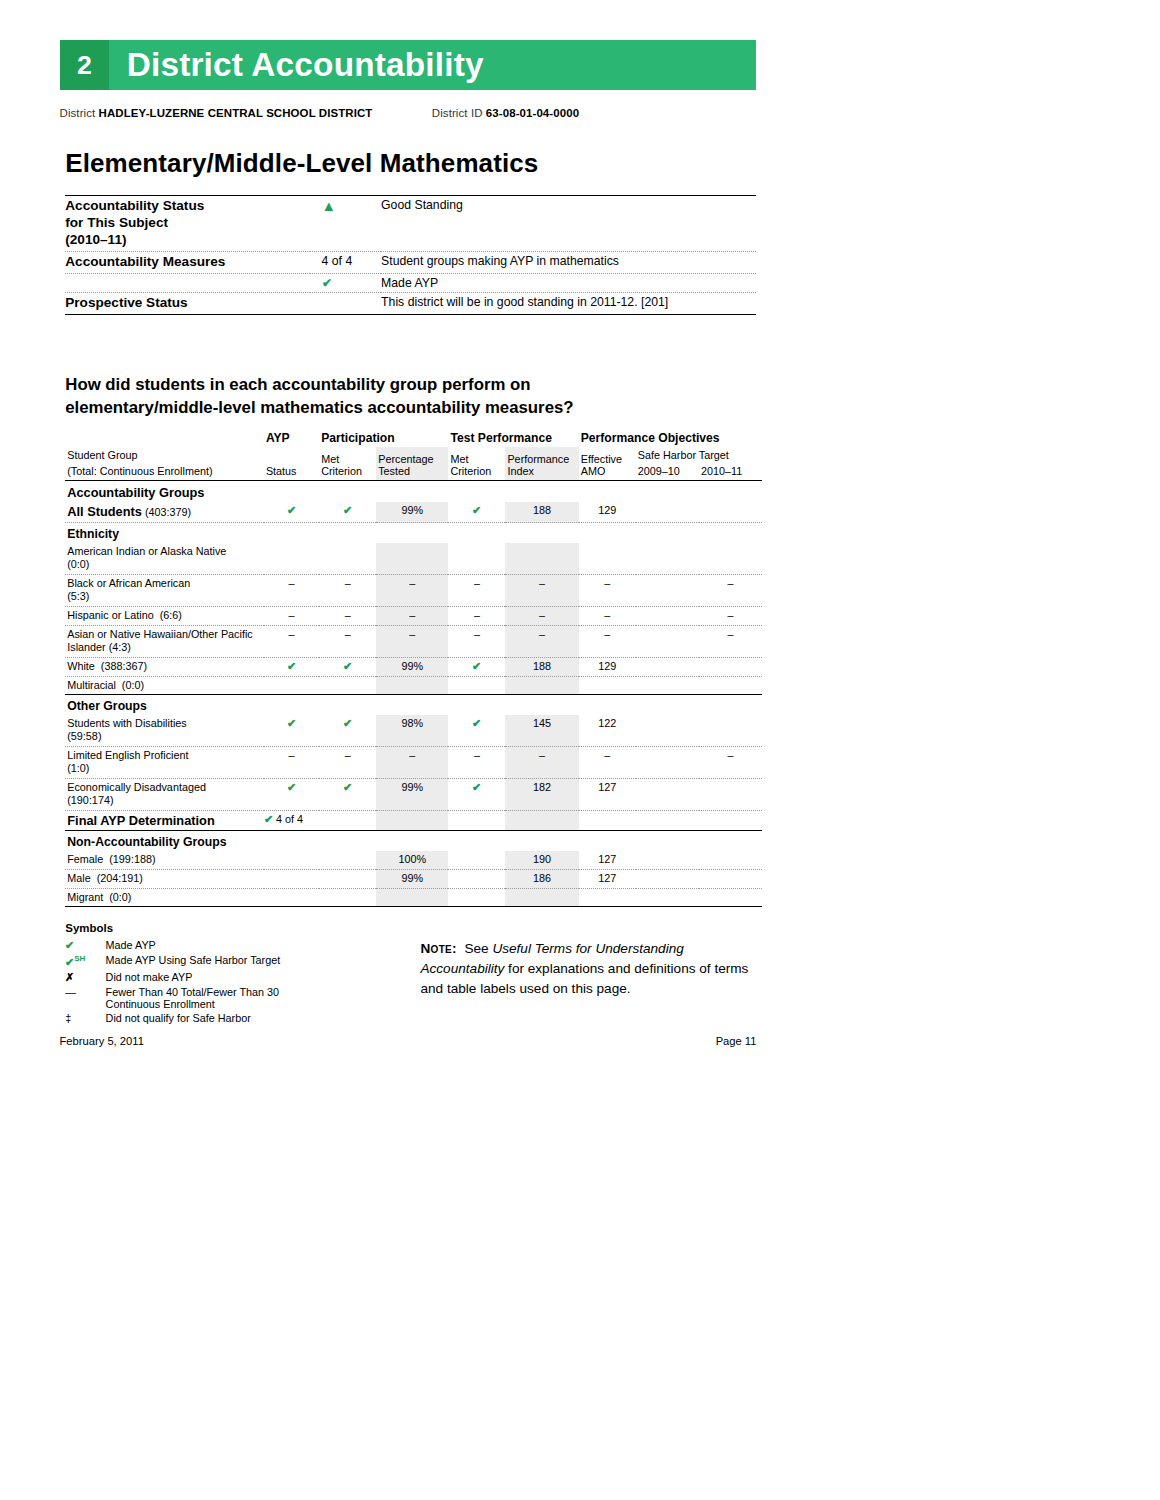2
District Accountability
District HADLEY-LUZERNE CENTRAL SCHOOL DISTRICT District ID 63-08-01-04-0000
Elementary/Middle-Level Mathematics
| Accountability Status for This Subject (2010–11) | ▲ | Good Standing |
| Accountability Measures | 4 of 4 | Student groups making AYP in mathematics |
| | ✔ | Made AYP |
| Prospective Status | | This district will be in good standing in 2011-12. [201] |
How did students in each accountability group perform on
elementary/middle-level mathematics accountability measures?
| | AYP | Participation | Test Performance | Performance Objectives |
| --- | --- | --- | --- | --- |
| Student Group | Status | Met Criterion | Percentage Tested | Met Criterion | Performance Index | Effective AMO | Safe Harbor Target |
| (Total: Continuous Enrollment) | 2009–10 | 2010–11 |
| Accountability Groups |
| All Students (403:379) | ✔ | ✔ | 99% | ✔ | 188 | 129 | | |
| Ethnicity |
| American Indian or Alaska Native (0:0) | | | | | | | | |
| Black or African American (5:3) | – | – | – | – | – | – | | – |
| Hispanic or Latino (6:6) | – | – | – | – | – | – | | – |
| Asian or Native Hawaiian/Other Pacific Islander (4:3) | – | – | – | – | – | – | | – |
| White (388:367) | ✔ | ✔ | 99% | ✔ | 188 | 129 | | |
| Multiracial (0:0) | | | | | | | | |
| Other Groups |
| Students with Disabilities (59:58) | ✔ | ✔ | 98% | ✔ | 145 | 122 | | |
| Limited English Proficient (1:0) | – | – | – | – | – | – | | – |
| Economically Disadvantaged (190:174) | ✔ | ✔ | 99% | ✔ | 182 | 127 | | |
| Final AYP Determination | ✔ 4 of 4 | | | | | | | |
| Non-Accountability Groups |
| Female (199:188) | | | 100% | | 190 | 127 | | |
| Male (204:191) | | | 99% | | 186 | 127 | | |
| Migrant (0:0) | | | | | | | | |
Symbols
| ✔ | Made AYP |
| ✔ SH | Made AYP Using Safe Harbor Target |
| ✗ | Did not make AYP |
| — | Fewer Than 40 Total/Fewer Than 30 Continuous Enrollment |
| ‡ | Did not qualify for Safe Harbor |
Note: See Useful Terms for Understanding Accountability for explanations and definitions of terms and table labels used on this page.
February 5, 2011
Page 11